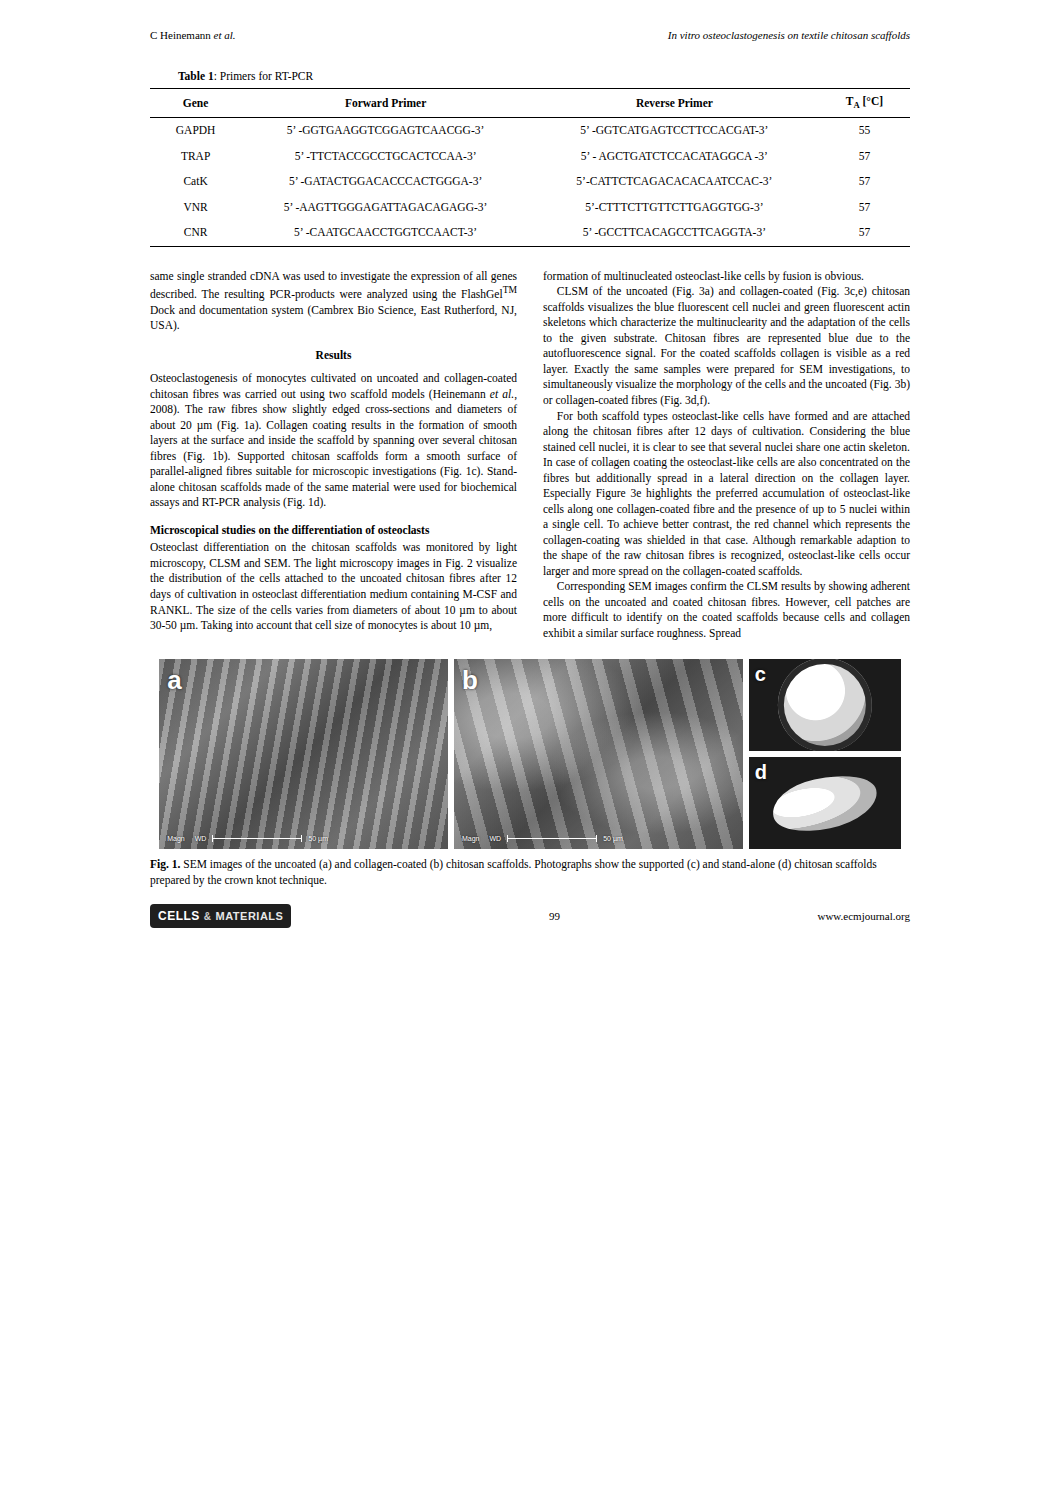C Heinemann et al.
In vitro osteoclastogenesis on textile chitosan scaffolds
Table 1: Primers for RT-PCR
| Gene | Forward Primer | Reverse Primer | T A [°C] |
| --- | --- | --- | --- |
| GAPDH | 5’ -GGTGAAGGTCGGAGTCAACGG-3’ | 5’ -GGTCATGAGTCCTTCCACGAT-3’ | 55 |
| TRAP | 5’ -TTCTACCGCCTGCACTCCAA-3’ | 5’ - AGCTGATCTCCACATAGGCA -3’ | 57 |
| CatK | 5’ -GATACTGGACACCCACTGGGA-3’ | 5’-CATTCTCAGACACACAATCCAC-3’ | 57 |
| VNR | 5’ -AAGTTGGGAGATTAGACAGAGG-3’ | 5’-CTTTCTTGTTCTTGAGGTGG-3’ | 57 |
| CNR | 5’ -CAATGCAACCTGGTCCAACT-3’ | 5’ -GCCTTCACAGCCTTCAGGTA-3’ | 57 |
same single stranded cDNA was used to investigate the expression of all genes described. The resulting PCR-products were analyzed using the FlashGelTM Dock and documentation system (Cambrex Bio Science, East Rutherford, NJ, USA).
Results
Osteoclastogenesis of monocytes cultivated on uncoated and collagen-coated chitosan fibres was carried out using two scaffold models (Heinemann et al., 2008). The raw fibres show slightly edged cross-sections and diameters of about 20 µm (Fig. 1a). Collagen coating results in the formation of smooth layers at the surface and inside the scaffold by spanning over several chitosan fibres (Fig. 1b). Supported chitosan scaffolds form a smooth surface of parallel-aligned fibres suitable for microscopic investigations (Fig. 1c). Stand-alone chitosan scaffolds made of the same material were used for biochemical assays and RT-PCR analysis (Fig. 1d).
Microscopical studies on the differentiation of osteoclasts
Osteoclast differentiation on the chitosan scaffolds was monitored by light microscopy, CLSM and SEM. The light microscopy images in Fig. 2 visualize the distribution of the cells attached to the uncoated chitosan fibres after 12 days of cultivation in osteoclast differentiation medium containing M-CSF and RANKL. The size of the cells varies from diameters of about 10 µm to about 30-50 µm. Taking into account that cell size of monocytes is about 10 µm,
formation of multinucleated osteoclast-like cells by fusion is obvious.
CLSM of the uncoated (Fig. 3a) and collagen-coated (Fig. 3c,e) chitosan scaffolds visualizes the blue fluorescent cell nuclei and green fluorescent actin skeletons which characterize the multinuclearity and the adaptation of the cells to the given substrate. Chitosan fibres are represented blue due to the autofluorescence signal. For the coated scaffolds collagen is visible as a red layer. Exactly the same samples were prepared for SEM investigations, to simultaneously visualize the morphology of the cells and the uncoated (Fig. 3b) or collagen-coated fibres (Fig. 3d,f).
For both scaffold types osteoclast-like cells have formed and are attached along the chitosan fibres after 12 days of cultivation. Considering the blue stained cell nuclei, it is clear to see that several nuclei share one actin skeleton. In case of collagen coating the osteoclast-like cells are also concentrated on the fibres but additionally spread in a lateral direction on the collagen layer. Especially Figure 3e highlights the preferred accumulation of osteoclast-like cells along one collagen-coated fibre and the presence of up to 5 nuclei within a single cell. To achieve better contrast, the red channel which represents the collagen-coating was shielded in that case. Although remarkable adaption to the shape of the raw chitosan fibres is recognized, osteoclast-like cells occur larger and more spread on the collagen-coated scaffolds.
Corresponding SEM images confirm the CLSM results by showing adherent cells on the uncoated and coated chitosan fibres. However, cell patches are more difficult to identify on the coated scaffolds because cells and collagen exhibit a similar surface roughness. Spread
a
Magn WD 50 µm
b
Magn WD 50 µm
c
d
Fig. 1. SEM images of the uncoated (a) and collagen-coated (b) chitosan scaffolds. Photographs show the supported (c) and stand-alone (d) chitosan scaffolds prepared by the crown knot technique.
CELLS&MATERIALS
99
www.ecmjournal.org